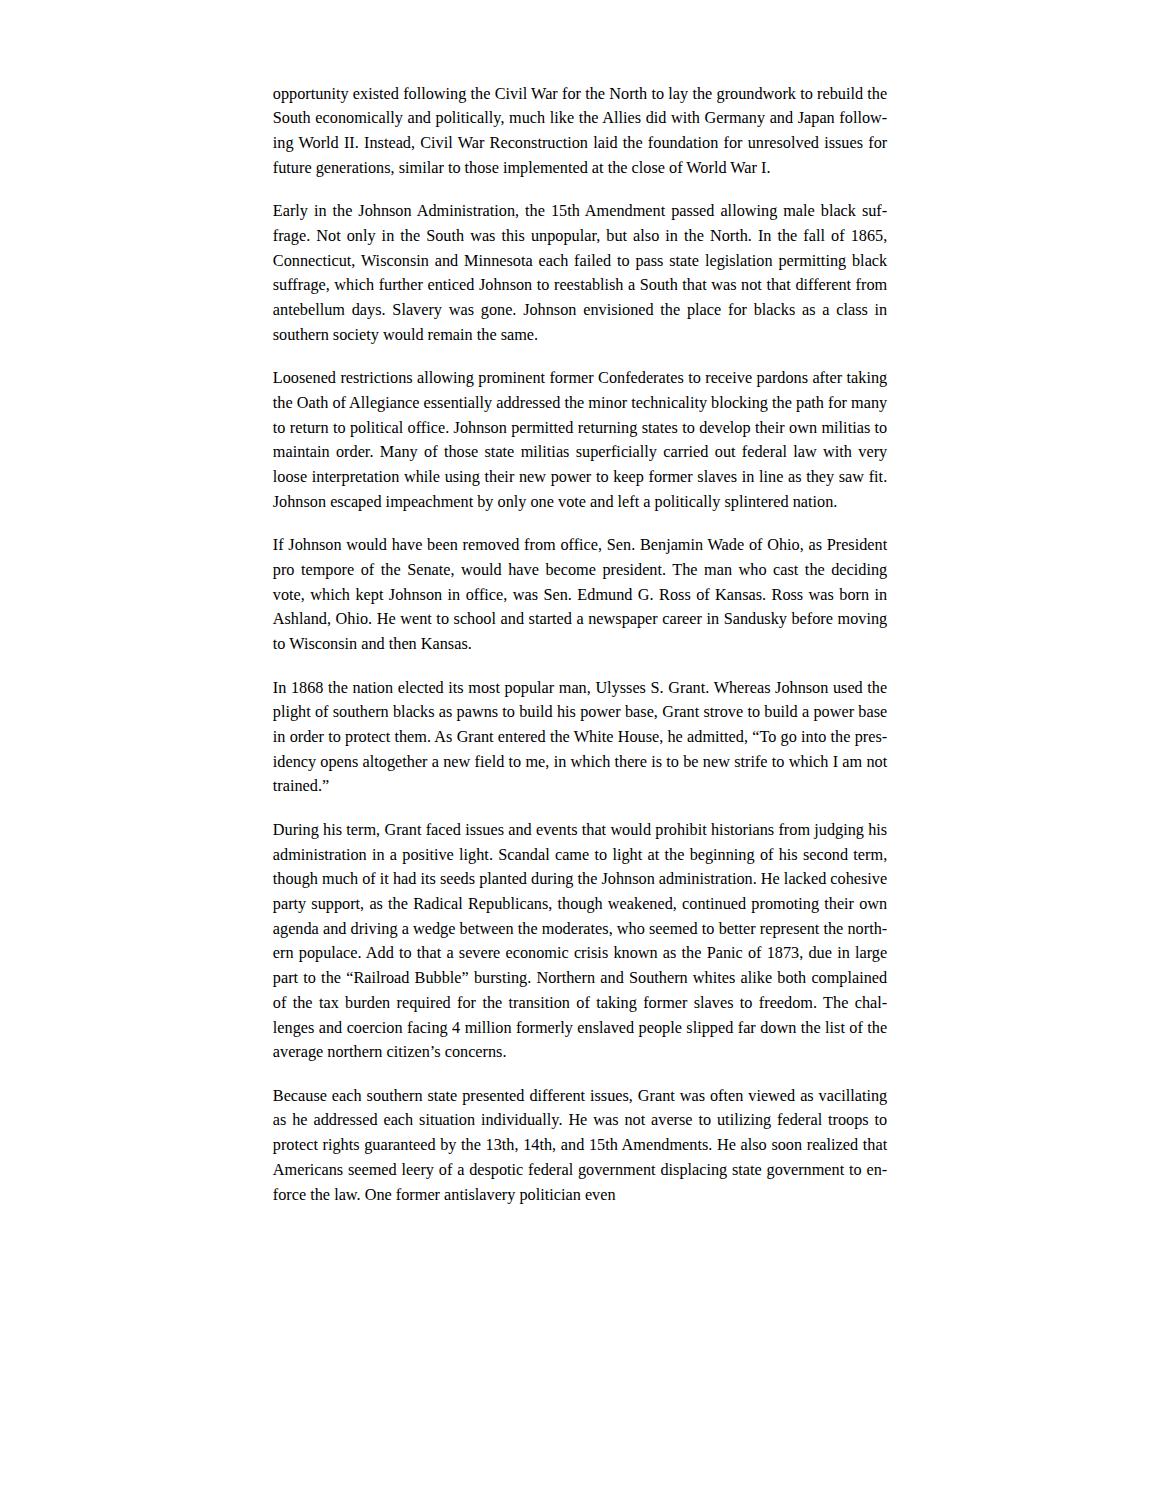opportunity existed following the Civil War for the North to lay the groundwork to rebuild the South economically and politically, much like the Allies did with Germany and Japan following World II. Instead, Civil War Reconstruction laid the foundation for unresolved issues for future generations, similar to those implemented at the close of World War I.
Early in the Johnson Administration, the 15th Amendment passed allowing male black suffrage. Not only in the South was this unpopular, but also in the North. In the fall of 1865, Connecticut, Wisconsin and Minnesota each failed to pass state legislation permitting black suffrage, which further enticed Johnson to reestablish a South that was not that different from antebellum days. Slavery was gone. Johnson envisioned the place for blacks as a class in southern society would remain the same.
Loosened restrictions allowing prominent former Confederates to receive pardons after taking the Oath of Allegiance essentially addressed the minor technicality blocking the path for many to return to political office. Johnson permitted returning states to develop their own militias to maintain order. Many of those state militias superficially carried out federal law with very loose interpretation while using their new power to keep former slaves in line as they saw fit. Johnson escaped impeachment by only one vote and left a politically splintered nation.
If Johnson would have been removed from office, Sen. Benjamin Wade of Ohio, as President pro tempore of the Senate, would have become president. The man who cast the deciding vote, which kept Johnson in office, was Sen. Edmund G. Ross of Kansas. Ross was born in Ashland, Ohio. He went to school and started a newspaper career in Sandusky before moving to Wisconsin and then Kansas.
In 1868 the nation elected its most popular man, Ulysses S. Grant. Whereas Johnson used the plight of southern blacks as pawns to build his power base, Grant strove to build a power base in order to protect them. As Grant entered the White House, he admitted, “To go into the presidency opens altogether a new field to me, in which there is to be new strife to which I am not trained.”
During his term, Grant faced issues and events that would prohibit historians from judging his administration in a positive light. Scandal came to light at the beginning of his second term, though much of it had its seeds planted during the Johnson administration. He lacked cohesive party support, as the Radical Republicans, though weakened, continued promoting their own agenda and driving a wedge between the moderates, who seemed to better represent the northern populace. Add to that a severe economic crisis known as the Panic of 1873, due in large part to the “Railroad Bubble” bursting. Northern and Southern whites alike both complained of the tax burden required for the transition of taking former slaves to freedom. The challenges and coercion facing 4 million formerly enslaved people slipped far down the list of the average northern citizen’s concerns.
Because each southern state presented different issues, Grant was often viewed as vacillating as he addressed each situation individually. He was not averse to utilizing federal troops to protect rights guaranteed by the 13th, 14th, and 15th Amendments. He also soon realized that Americans seemed leery of a despotic federal government displacing state government to enforce the law. One former antislavery politician even